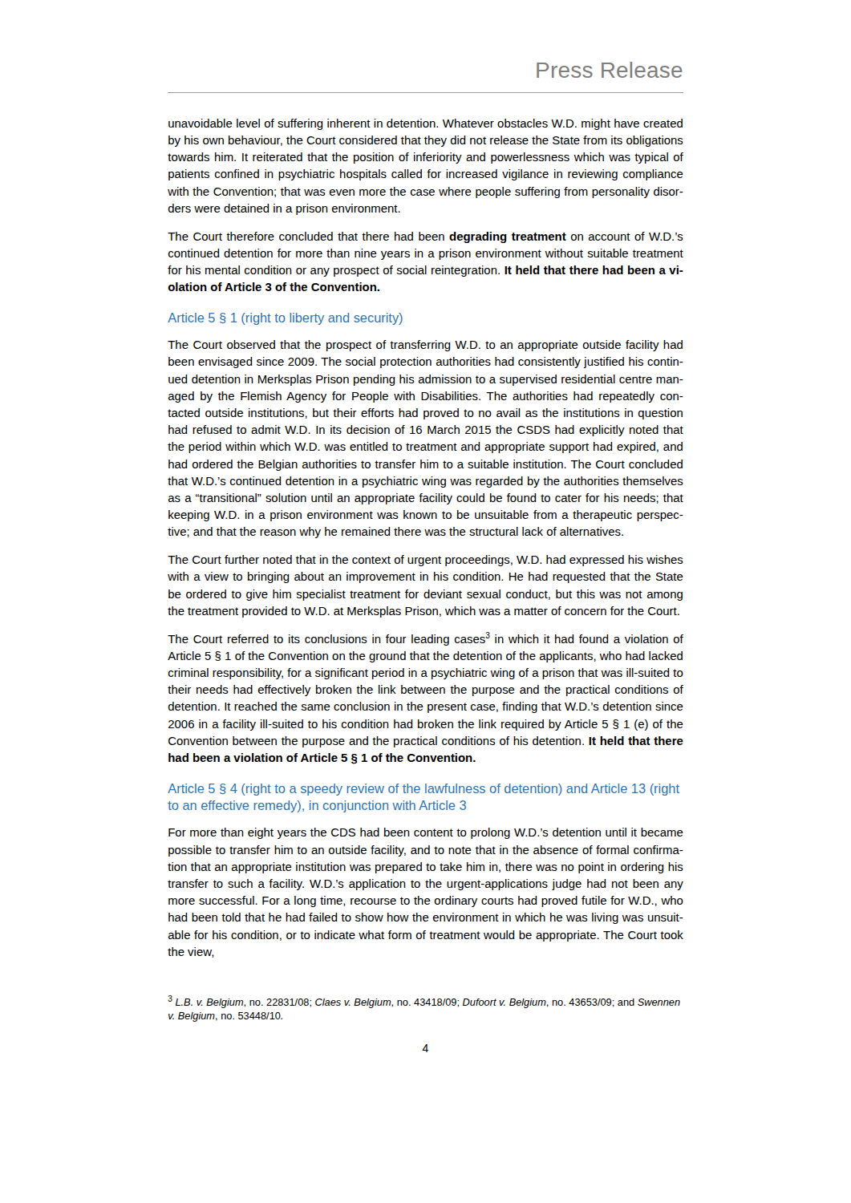Press Release
unavoidable level of suffering inherent in detention. Whatever obstacles W.D. might have created by his own behaviour, the Court considered that they did not release the State from its obligations towards him. It reiterated that the position of inferiority and powerlessness which was typical of patients confined in psychiatric hospitals called for increased vigilance in reviewing compliance with the Convention; that was even more the case where people suffering from personality disorders were detained in a prison environment.
The Court therefore concluded that there had been degrading treatment on account of W.D.’s continued detention for more than nine years in a prison environment without suitable treatment for his mental condition or any prospect of social reintegration. It held that there had been a violation of Article 3 of the Convention.
Article 5 § 1 (right to liberty and security)
The Court observed that the prospect of transferring W.D. to an appropriate outside facility had been envisaged since 2009. The social protection authorities had consistently justified his continued detention in Merksplas Prison pending his admission to a supervised residential centre managed by the Flemish Agency for People with Disabilities. The authorities had repeatedly contacted outside institutions, but their efforts had proved to no avail as the institutions in question had refused to admit W.D. In its decision of 16 March 2015 the CSDS had explicitly noted that the period within which W.D. was entitled to treatment and appropriate support had expired, and had ordered the Belgian authorities to transfer him to a suitable institution. The Court concluded that W.D.’s continued detention in a psychiatric wing was regarded by the authorities themselves as a “transitional” solution until an appropriate facility could be found to cater for his needs; that keeping W.D. in a prison environment was known to be unsuitable from a therapeutic perspective; and that the reason why he remained there was the structural lack of alternatives.
The Court further noted that in the context of urgent proceedings, W.D. had expressed his wishes with a view to bringing about an improvement in his condition. He had requested that the State be ordered to give him specialist treatment for deviant sexual conduct, but this was not among the treatment provided to W.D. at Merksplas Prison, which was a matter of concern for the Court.
The Court referred to its conclusions in four leading cases3 in which it had found a violation of Article 5 § 1 of the Convention on the ground that the detention of the applicants, who had lacked criminal responsibility, for a significant period in a psychiatric wing of a prison that was ill-suited to their needs had effectively broken the link between the purpose and the practical conditions of detention. It reached the same conclusion in the present case, finding that W.D.’s detention since 2006 in a facility ill-suited to his condition had broken the link required by Article 5 § 1 (e) of the Convention between the purpose and the practical conditions of his detention. It held that there had been a violation of Article 5 § 1 of the Convention.
Article 5 § 4 (right to a speedy review of the lawfulness of detention) and Article 13 (right to an effective remedy), in conjunction with Article 3
For more than eight years the CDS had been content to prolong W.D.’s detention until it became possible to transfer him to an outside facility, and to note that in the absence of formal confirmation that an appropriate institution was prepared to take him in, there was no point in ordering his transfer to such a facility. W.D.’s application to the urgent-applications judge had not been any more successful. For a long time, recourse to the ordinary courts had proved futile for W.D., who had been told that he had failed to show how the environment in which he was living was unsuitable for his condition, or to indicate what form of treatment would be appropriate. The Court took the view,
3 L.B. v. Belgium, no. 22831/08; Claes v. Belgium, no. 43418/09; Dufoort v. Belgium, no. 43653/09; and Swennen v. Belgium, no. 53448/10.
4